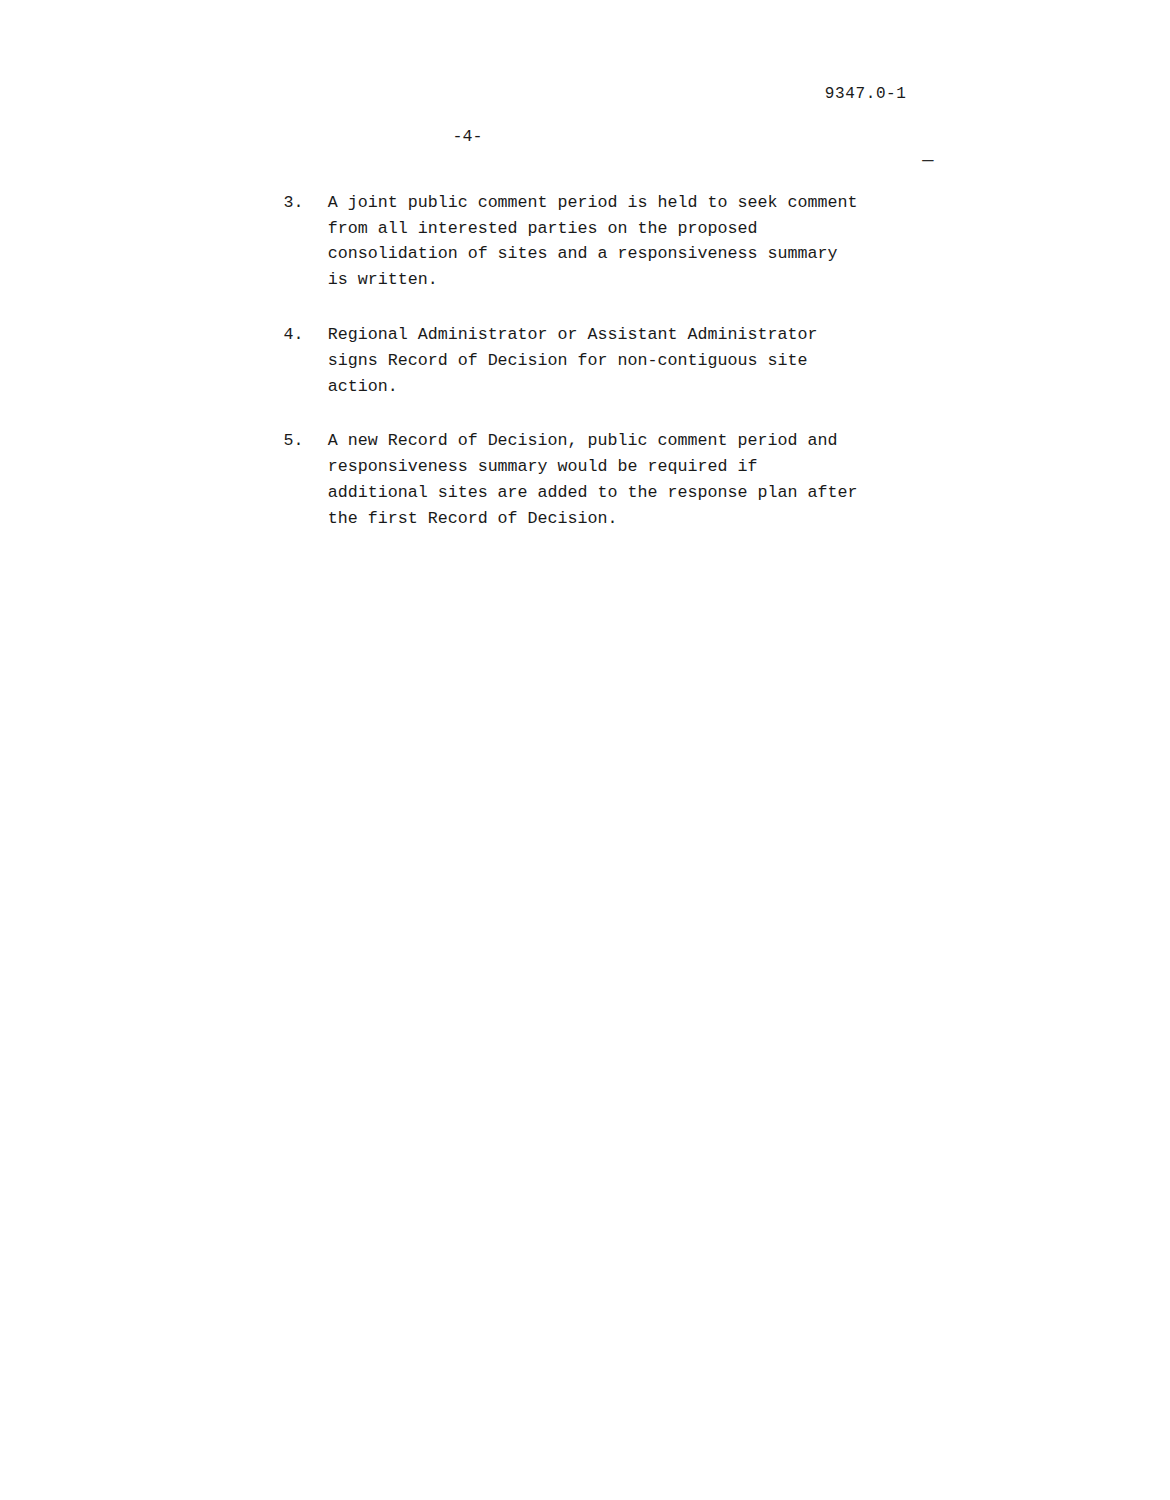9347.0-1
-4-
—
3. A joint public comment period is held to seek comment from all interested parties on the proposed consolidation of sites and a responsiveness summary is written.
4. Regional Administrator or Assistant Administrator signs Record of Decision for non‑contiguous site action.
5. A new Record of Decision, public comment period and responsiveness summary would be required if additional sites are added to the response plan after the first Record of Decision.